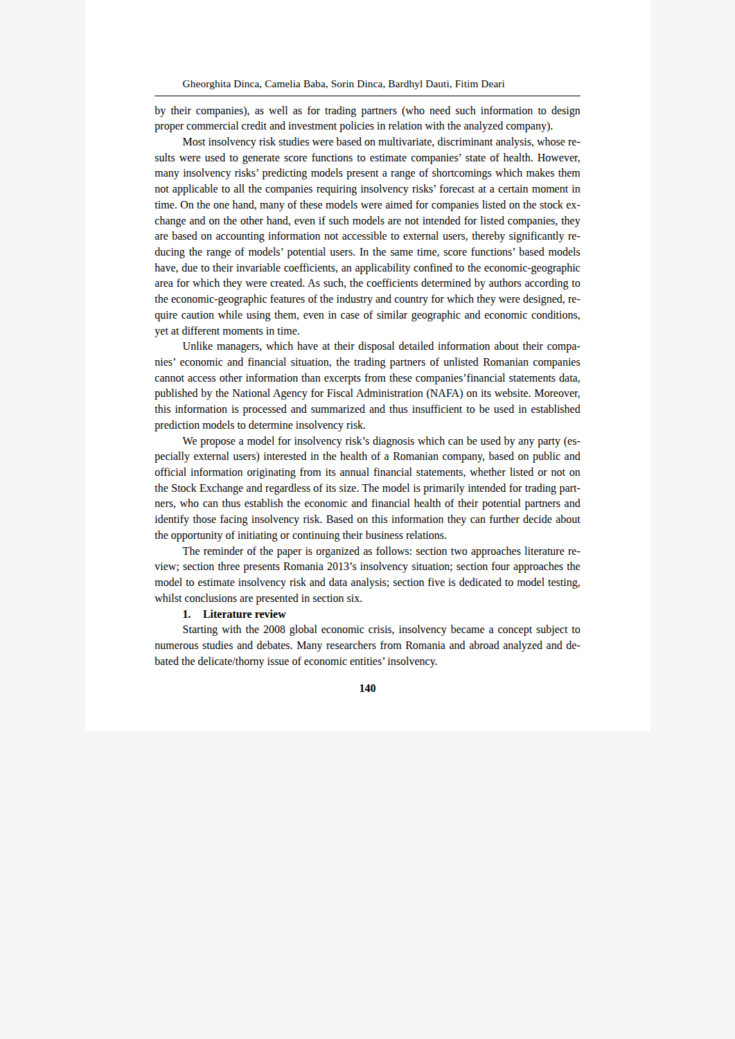Gheorghita Dinca, Camelia Baba, Sorin Dinca, Bardhyl Dauti, Fitim Deari
by their companies), as well as for trading partners (who need such information to design proper commercial credit and investment policies in relation with the analyzed company).
Most insolvency risk studies were based on multivariate, discriminant analysis, whose results were used to generate score functions to estimate companies’ state of health. However, many insolvency risks’ predicting models present a range of shortcomings which makes them not applicable to all the companies requiring insolvency risks’ forecast at a certain moment in time. On the one hand, many of these models were aimed for companies listed on the stock exchange and on the other hand, even if such models are not intended for listed companies, they are based on accounting information not accessible to external users, thereby significantly reducing the range of models’ potential users. In the same time, score functions’ based models have, due to their invariable coefficients, an applicability confined to the economic-geographic area for which they were created. As such, the coefficients determined by authors according to the economic-geographic features of the industry and country for which they were designed, require caution while using them, even in case of similar geographic and economic conditions, yet at different moments in time.
Unlike managers, which have at their disposal detailed information about their companies’ economic and financial situation, the trading partners of unlisted Romanian companies cannot access other information than excerpts from these companies’financial statements data, published by the National Agency for Fiscal Administration (NAFA) on its website. Moreover, this information is processed and summarized and thus insufficient to be used in established prediction models to determine insolvency risk.
We propose a model for insolvency risk’s diagnosis which can be used by any party (especially external users) interested in the health of a Romanian company, based on public and official information originating from its annual financial statements, whether listed or not on the Stock Exchange and regardless of its size. The model is primarily intended for trading partners, who can thus establish the economic and financial health of their potential partners and identify those facing insolvency risk. Based on this information they can further decide about the opportunity of initiating or continuing their business relations.
The reminder of the paper is organized as follows: section two approaches literature review; section three presents Romania 2013’s insolvency situation; section four approaches the model to estimate insolvency risk and data analysis; section five is dedicated to model testing, whilst conclusions are presented in section six.
1. Literature review
Starting with the 2008 global economic crisis, insolvency became a concept subject to numerous studies and debates. Many researchers from Romania and abroad analyzed and debated the delicate/thorny issue of economic entities’ insolvency.
140